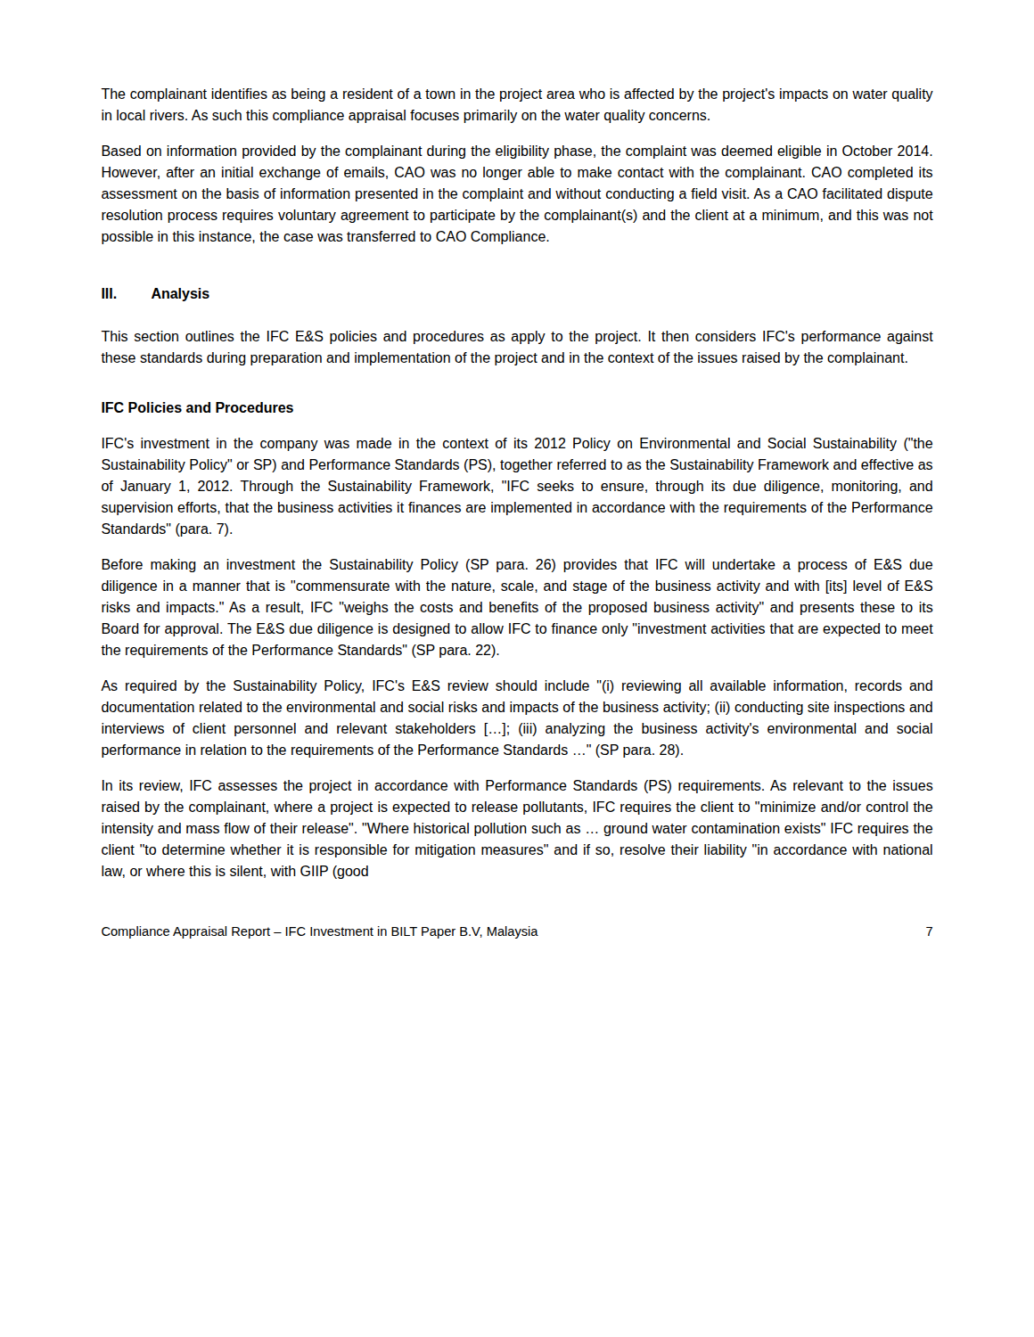The complainant identifies as being a resident of a town in the project area who is affected by the project's impacts on water quality in local rivers. As such this compliance appraisal focuses primarily on the water quality concerns.
Based on information provided by the complainant during the eligibility phase, the complaint was deemed eligible in October 2014. However, after an initial exchange of emails, CAO was no longer able to make contact with the complainant. CAO completed its assessment on the basis of information presented in the complaint and without conducting a field visit. As a CAO facilitated dispute resolution process requires voluntary agreement to participate by the complainant(s) and the client at a minimum, and this was not possible in this instance, the case was transferred to CAO Compliance.
III. Analysis
This section outlines the IFC E&S policies and procedures as apply to the project. It then considers IFC's performance against these standards during preparation and implementation of the project and in the context of the issues raised by the complainant.
IFC Policies and Procedures
IFC's investment in the company was made in the context of its 2012 Policy on Environmental and Social Sustainability ("the Sustainability Policy" or SP) and Performance Standards (PS), together referred to as the Sustainability Framework and effective as of January 1, 2012. Through the Sustainability Framework, "IFC seeks to ensure, through its due diligence, monitoring, and supervision efforts, that the business activities it finances are implemented in accordance with the requirements of the Performance Standards" (para. 7).
Before making an investment the Sustainability Policy (SP para. 26) provides that IFC will undertake a process of E&S due diligence in a manner that is "commensurate with the nature, scale, and stage of the business activity and with [its] level of E&S risks and impacts." As a result, IFC "weighs the costs and benefits of the proposed business activity" and presents these to its Board for approval. The E&S due diligence is designed to allow IFC to finance only "investment activities that are expected to meet the requirements of the Performance Standards" (SP para. 22).
As required by the Sustainability Policy, IFC's E&S review should include "(i) reviewing all available information, records and documentation related to the environmental and social risks and impacts of the business activity; (ii) conducting site inspections and interviews of client personnel and relevant stakeholders […]; (iii) analyzing the business activity's environmental and social performance in relation to the requirements of the Performance Standards …" (SP para. 28).
In its review, IFC assesses the project in accordance with Performance Standards (PS) requirements. As relevant to the issues raised by the complainant, where a project is expected to release pollutants, IFC requires the client to "minimize and/or control the intensity and mass flow of their release". "Where historical pollution such as … ground water contamination exists" IFC requires the client "to determine whether it is responsible for mitigation measures" and if so, resolve their liability "in accordance with national law, or where this is silent, with GIIP (good
Compliance Appraisal Report – IFC Investment in BILT Paper B.V, Malaysia 7